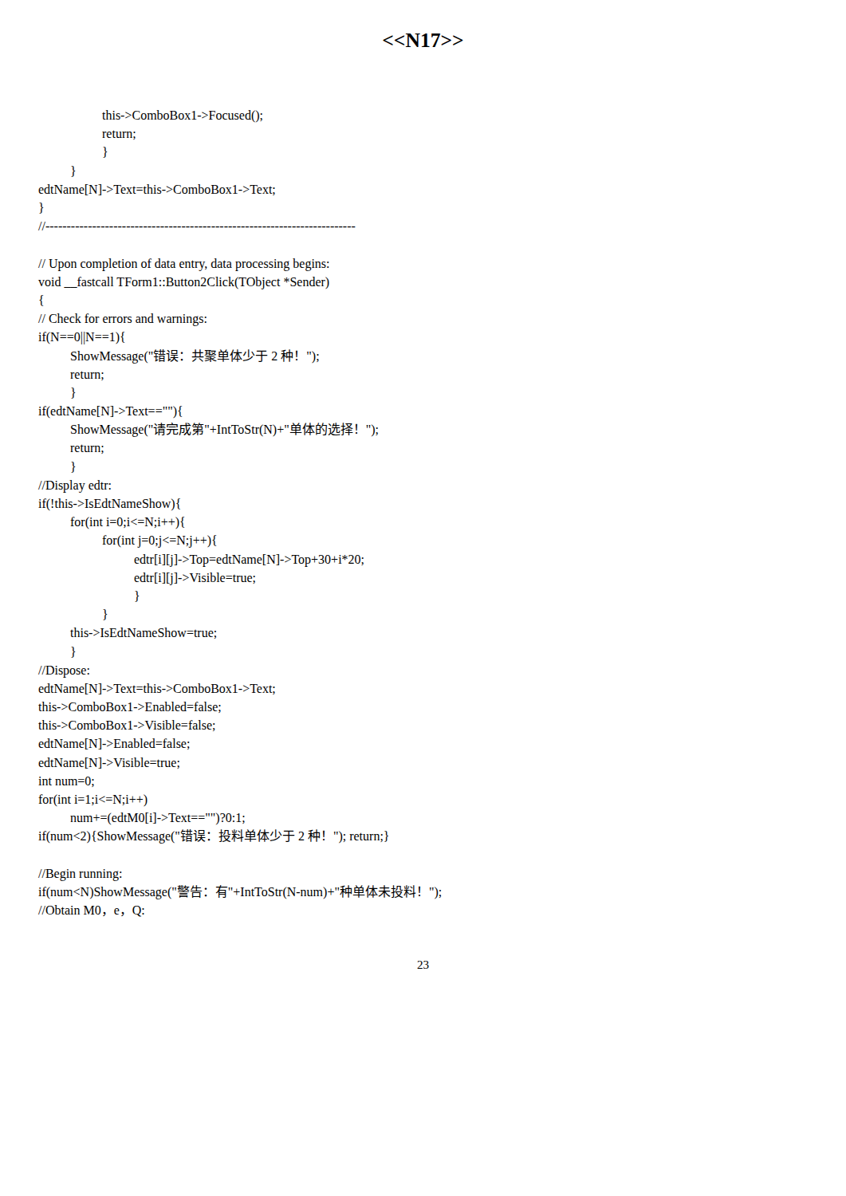<<N17>>
                    this->ComboBox1->Focused();
                    return;
                    }
          }
edtName[N]->Text=this->ComboBox1->Text;
}
//-------------------------------------------------------------------------

// Upon completion of data entry, data processing begins:
void __fastcall TForm1::Button2Click(TObject *Sender)
{
// Check for errors and warnings:
if(N==0||N==1){
          ShowMessage("错误：共聚单体少于 2 种！");
          return;
          }
if(edtName[N]->Text==""){
          ShowMessage("请完成第"+IntToStr(N)+"单体的选择！");
          return;
          }
//Display edtr:
if(!this->IsEdtNameShow){
          for(int i=0;i<=N;i++){
                    for(int j=0;j<=N;j++){
                              edtr[i][j]->Top=edtName[N]->Top+30+i*20;
                              edtr[i][j]->Visible=true;
                              }
                    }
          this->IsEdtNameShow=true;
          }
//Dispose:
edtName[N]->Text=this->ComboBox1->Text;
this->ComboBox1->Enabled=false;
this->ComboBox1->Visible=false;
edtName[N]->Enabled=false;
edtName[N]->Visible=true;
int num=0;
for(int i=1;i<=N;i++)
          num+=(edtM0[i]->Text=="")?0:1;
if(num<2){ShowMessage("错误：投料单体少于 2 种！"); return;}

//Begin running:
if(num<N)ShowMessage("警告：有"+IntToStr(N-num)+"种单体未投料！");
//Obtain M0，e，Q:
23